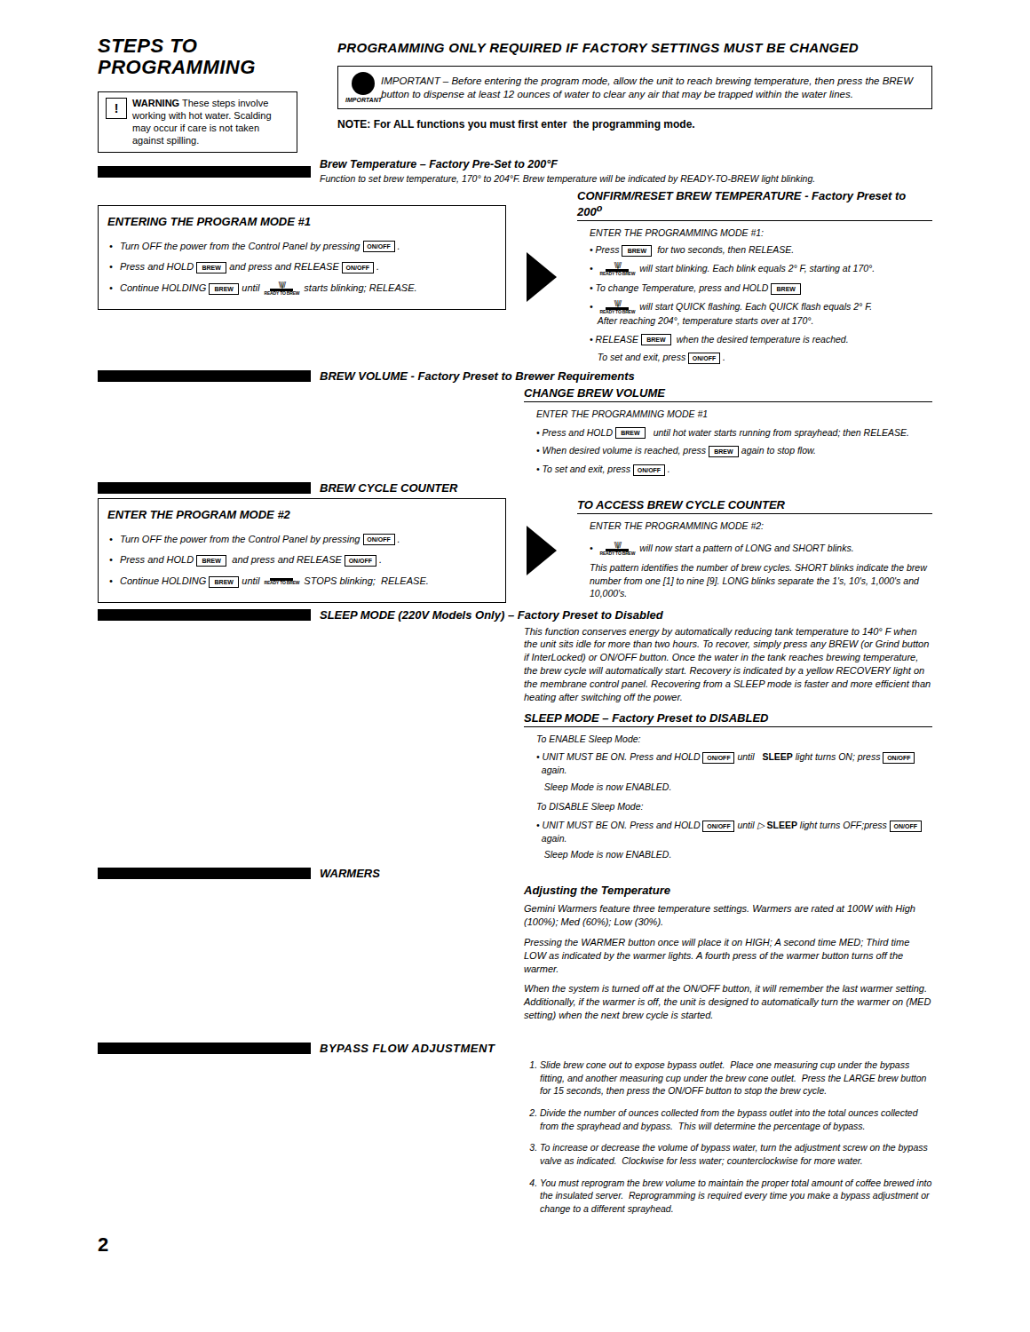STEPS TO
PROGRAMMING
!
WARNING These steps involve working with hot water. Scalding may occur if care is not taken against spilling.
PROGRAMMING ONLY REQUIRED IF FACTORY SETTINGS MUST BE CHANGED
IMPORTANT
IMPORTANT – Before entering the program mode, allow the unit to reach brewing temperature, then press the BREW button to dispense at least 12 ounces of water to clear any air that may be trapped within the water lines.
NOTE: For ALL functions you must first enter the programming mode.
Brew Temperature – Factory Pre-Set to 200°F
Function to set brew temperature, 170° to 204°F. Brew temperature will be indicated by READY-TO-BREW light blinking.
ENTERING THE PROGRAM MODE #1
Turn OFF the power from the Control Panel by pressing ON/OFF .
Press and HOLD BREW and press and RELEASE ON/OFF .
Continue HOLDING BREW until \\|// READY TO BREW starts blinking; RELEASE.
CONFIRM/RESET BREW TEMPERATURE - Factory Preset to 200o
ENTER THE PROGRAMMING MODE #1:
• Press BREW for two seconds, then RELEASE.
• \\|// READY TO BREW will start blinking. Each blink equals 2° F, starting at 170°.
• To change Temperature, press and HOLD BREW
• \\|// READY TO BREW will start QUICK flashing. Each QUICK flash equals 2° F.
After reaching 204°, temperature starts over at 170°.
• RELEASE BREW when the desired temperature is reached.
To set and exit, press ON/OFF .
BREW VOLUME - Factory Preset to Brewer Requirements
CHANGE BREW VOLUME
ENTER THE PROGRAMMING MODE #1
• Press and HOLD BREW until hot water starts running from sprayhead; then RELEASE.
• When desired volume is reached, press BREW again to stop flow.
• To set and exit, press ON/OFF .
BREW CYCLE COUNTER
ENTER THE PROGRAM MODE #2
Turn OFF the power from the Control Panel by pressing ON/OFF .
Press and HOLD BREW and press and RELEASE ON/OFF .
Continue HOLDING BREW until READY TO BREW STOPS blinking; RELEASE.
TO ACCESS BREW CYCLE COUNTER
ENTER THE PROGRAMMING MODE #2:
• \\|// READY TO BREW will now start a pattern of LONG and SHORT blinks.
This pattern identifies the number of brew cycles. SHORT blinks indicate the brew number from one [1] to nine [9]. LONG blinks separate the 1's, 10's, 1,000's and 10,000's.
SLEEP MODE (220V Models Only) – Factory Preset to Disabled
This function conserves energy by automatically reducing tank temperature to 140° F when the unit sits idle for more than two hours. To recover, simply press any BREW (or Grind button if InterLocked) or ON/OFF button. Once the water in the tank reaches brewing temperature, the brew cycle will automatically start. Recovery is indicated by a yellow RECOVERY light on the membrane control panel. Recovering from a SLEEP mode is faster and more efficient than heating after switching off the power.
SLEEP MODE – Factory Preset to DISABLED
To ENABLE Sleep Mode:
• UNIT MUST BE ON. Press and HOLD ON/OFF until SLEEP light turns ON; press ON/OFF again.
Sleep Mode is now ENABLED.
To DISABLE Sleep Mode:
• UNIT MUST BE ON. Press and HOLD ON/OFF until ▷ SLEEP light turns OFF;press ON/OFF again.
Sleep Mode is now ENABLED.
WARMERS
Adjusting the Temperature
Gemini Warmers feature three temperature settings. Warmers are rated at 100W with High (100%); Med (60%); Low (30%).
Pressing the WARMER button once will place it on HIGH; A second time MED; Third time LOW as indicated by the warmer lights. A fourth press of the warmer button turns off the warmer.
When the system is turned off at the ON/OFF button, it will remember the last warmer setting. Additionally, if the warmer is off, the unit is designed to automatically turn the warmer on (MED setting) when the next brew cycle is started.
BYPASS FLOW ADJUSTMENT
Slide brew cone out to expose bypass outlet. Place one measuring cup under the bypass fitting, and another measuring cup under the brew cone outlet. Press the LARGE brew button for 15 seconds, then press the ON/OFF button to stop the brew cycle.
Divide the number of ounces collected from the bypass outlet into the total ounces collected from the sprayhead and bypass. This will determine the percentage of bypass.
To increase or decrease the volume of bypass water, turn the adjustment screw on the bypass valve as indicated. Clockwise for less water; counterclockwise for more water.
You must reprogram the brew volume to maintain the proper total amount of coffee brewed into the insulated server. Reprogramming is required every time you make a bypass adjustment or change to a different sprayhead.
2